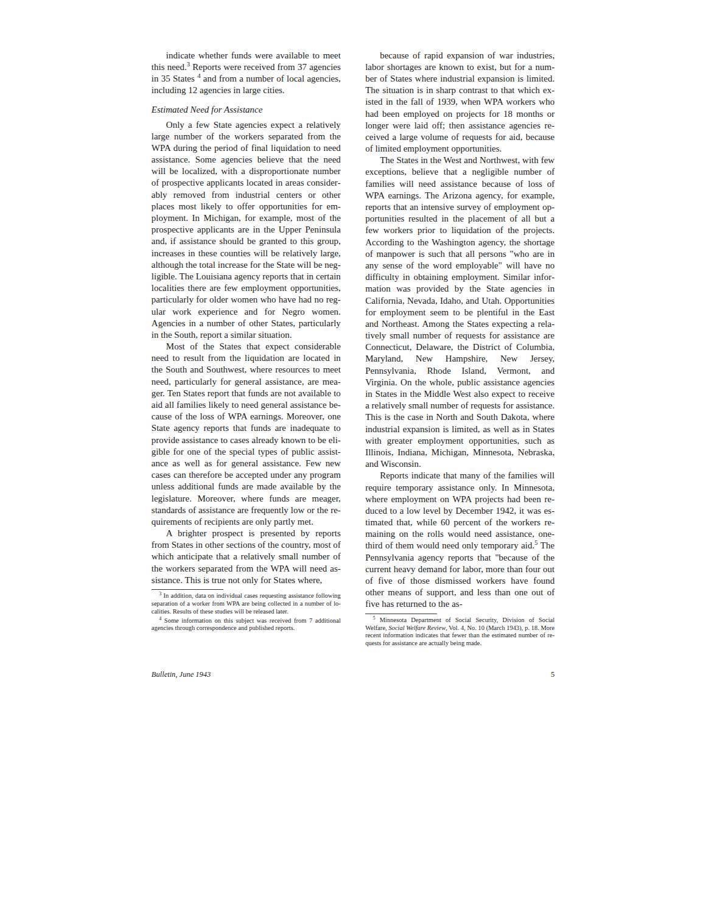indicate whether funds were available to meet this need.3 Reports were received from 37 agencies in 35 States 4 and from a number of local agencies, including 12 agencies in large cities.
Estimated Need for Assistance
Only a few State agencies expect a relatively large number of the workers separated from the WPA during the period of final liquidation to need assistance. Some agencies believe that the need will be localized, with a disproportionate number of prospective applicants located in areas considerably removed from industrial centers or other places most likely to offer opportunities for employment. In Michigan, for example, most of the prospective applicants are in the Upper Peninsula and, if assistance should be granted to this group, increases in these counties will be relatively large, although the total increase for the State will be negligible. The Louisiana agency reports that in certain localities there are few employment opportunities, particularly for older women who have had no regular work experience and for Negro women. Agencies in a number of other States, particularly in the South, report a similar situation.
Most of the States that expect considerable need to result from the liquidation are located in the South and Southwest, where resources to meet need, particularly for general assistance, are meager. Ten States report that funds are not available to aid all families likely to need general assistance because of the loss of WPA earnings. Moreover, one State agency reports that funds are inadequate to provide assistance to cases already known to be eligible for one of the special types of public assistance as well as for general assistance. Few new cases can therefore be accepted under any program unless additional funds are made available by the legislature. Moreover, where funds are meager, standards of assistance are frequently low or the requirements of recipients are only partly met.
A brighter prospect is presented by reports from States in other sections of the country, most of which anticipate that a relatively small number of the workers separated from the WPA will need assistance. This is true not only for States where,
3 In addition, data on individual cases requesting assistance following separation of a worker from WPA are being collected in a number of localities. Results of these studies will be released later.
4 Some information on this subject was received from 7 additional agencies through correspondence and published reports.
because of rapid expansion of war industries, labor shortages are known to exist, but for a number of States where industrial expansion is limited. The situation is in sharp contrast to that which existed in the fall of 1939, when WPA workers who had been employed on projects for 18 months or longer were laid off; then assistance agencies received a large volume of requests for aid, because of limited employment opportunities.
The States in the West and Northwest, with few exceptions, believe that a negligible number of families will need assistance because of loss of WPA earnings. The Arizona agency, for example, reports that an intensive survey of employment opportunities resulted in the placement of all but a few workers prior to liquidation of the projects. According to the Washington agency, the shortage of manpower is such that all persons "who are in any sense of the word employable" will have no difficulty in obtaining employment. Similar information was provided by the State agencies in California, Nevada, Idaho, and Utah. Opportunities for employment seem to be plentiful in the East and Northeast. Among the States expecting a relatively small number of requests for assistance are Connecticut, Delaware, the District of Columbia, Maryland, New Hampshire, New Jersey, Pennsylvania, Rhode Island, Vermont, and Virginia. On the whole, public assistance agencies in States in the Middle West also expect to receive a relatively small number of requests for assistance. This is the case in North and South Dakota, where industrial expansion is limited, as well as in States with greater employment opportunities, such as Illinois, Indiana, Michigan, Minnesota, Nebraska, and Wisconsin.
Reports indicate that many of the families will require temporary assistance only. In Minnesota, where employment on WPA projects had been reduced to a low level by December 1942, it was estimated that, while 60 percent of the workers remaining on the rolls would need assistance, one-third of them would need only temporary aid.5 The Pennsylvania agency reports that "because of the current heavy demand for labor, more than four out of five of those dismissed workers have found other means of support, and less than one out of five has returned to the as-
5 Minnesota Department of Social Security, Division of Social Welfare, Social Welfare Review, Vol. 4, No. 10 (March 1943), p. 18. More recent information indicates that fewer than the estimated number of requests for assistance are actually being made.
Bulletin, June 1943
5